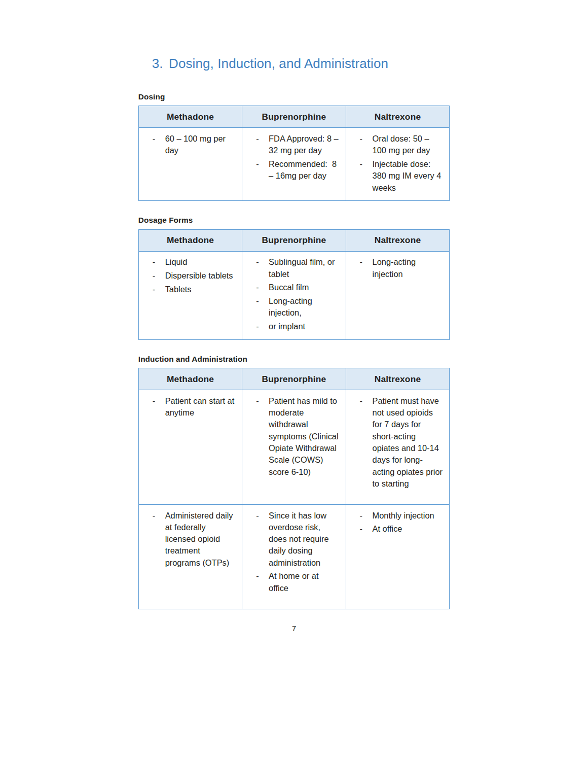3. Dosing, Induction, and Administration
Dosing
| Methadone | Buprenorphine | Naltrexone |
| --- | --- | --- |
| 60 – 100 mg per day | FDA Approved: 8 – 32 mg per day Recommended: 8 – 16mg per day | Oral dose: 50 – 100 mg per day Injectable dose: 380 mg IM every 4 weeks |
Dosage Forms
| Methadone | Buprenorphine | Naltrexone |
| --- | --- | --- |
| Liquid Dispersible tablets Tablets | Sublingual film, or tablet Buccal film Long-acting injection, or implant | Long-acting injection |
Induction and Administration
| Methadone | Buprenorphine | Naltrexone |
| --- | --- | --- |
| Patient can start at anytime | Patient has mild to moderate withdrawal symptoms (Clinical Opiate Withdrawal Scale (COWS) score 6-10) | Patient must have not used opioids for 7 days for short-acting opiates and 10-14 days for long-acting opiates prior to starting |
| Administered daily at federally licensed opioid treatment programs (OTPs) | Since it has low overdose risk, does not require daily dosing administration At home or at office | Monthly injection At office |
7